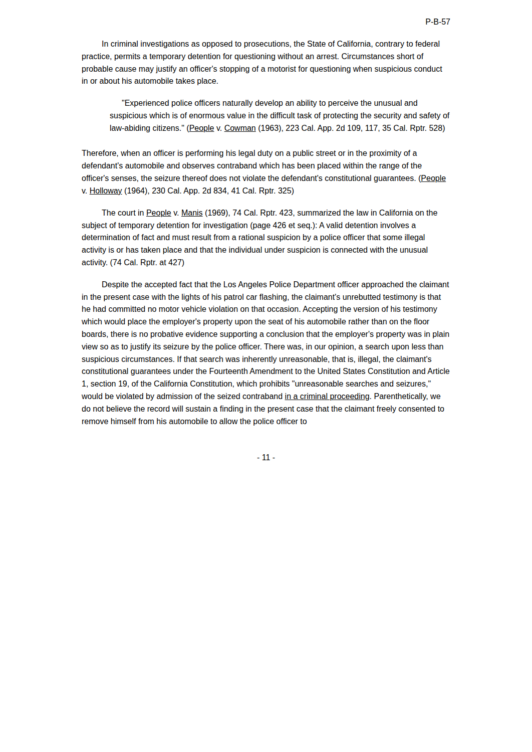P-B-57
In criminal investigations as opposed to prosecutions, the State of California, contrary to federal practice, permits a temporary detention for questioning without an arrest. Circumstances short of probable cause may justify an officer's stopping of a motorist for questioning when suspicious conduct in or about his automobile takes place.
"Experienced police officers naturally develop an ability to perceive the unusual and suspicious which is of enormous value in the difficult task of protecting the security and safety of law-abiding citizens." (People v. Cowman (1963), 223 Cal. App. 2d 109, 117, 35 Cal. Rptr. 528)
Therefore, when an officer is performing his legal duty on a public street or in the proximity of a defendant's automobile and observes contraband which has been placed within the range of the officer's senses, the seizure thereof does not violate the defendant's constitutional guarantees. (People v. Holloway (1964), 230 Cal. App. 2d 834, 41 Cal. Rptr. 325)
The court in People v. Manis (1969), 74 Cal. Rptr. 423, summarized the law in California on the subject of temporary detention for investigation (page 426 et seq.): A valid detention involves a determination of fact and must result from a rational suspicion by a police officer that some illegal activity is or has taken place and that the individual under suspicion is connected with the unusual activity. (74 Cal. Rptr. at 427)
Despite the accepted fact that the Los Angeles Police Department officer approached the claimant in the present case with the lights of his patrol car flashing, the claimant's unrebutted testimony is that he had committed no motor vehicle violation on that occasion. Accepting the version of his testimony which would place the employer's property upon the seat of his automobile rather than on the floor boards, there is no probative evidence supporting a conclusion that the employer's property was in plain view so as to justify its seizure by the police officer. There was, in our opinion, a search upon less than suspicious circumstances. If that search was inherently unreasonable, that is, illegal, the claimant's constitutional guarantees under the Fourteenth Amendment to the United States Constitution and Article 1, section 19, of the California Constitution, which prohibits "unreasonable searches and seizures," would be violated by admission of the seized contraband in a criminal proceeding. Parenthetically, we do not believe the record will sustain a finding in the present case that the claimant freely consented to remove himself from his automobile to allow the police officer to
- 11 -